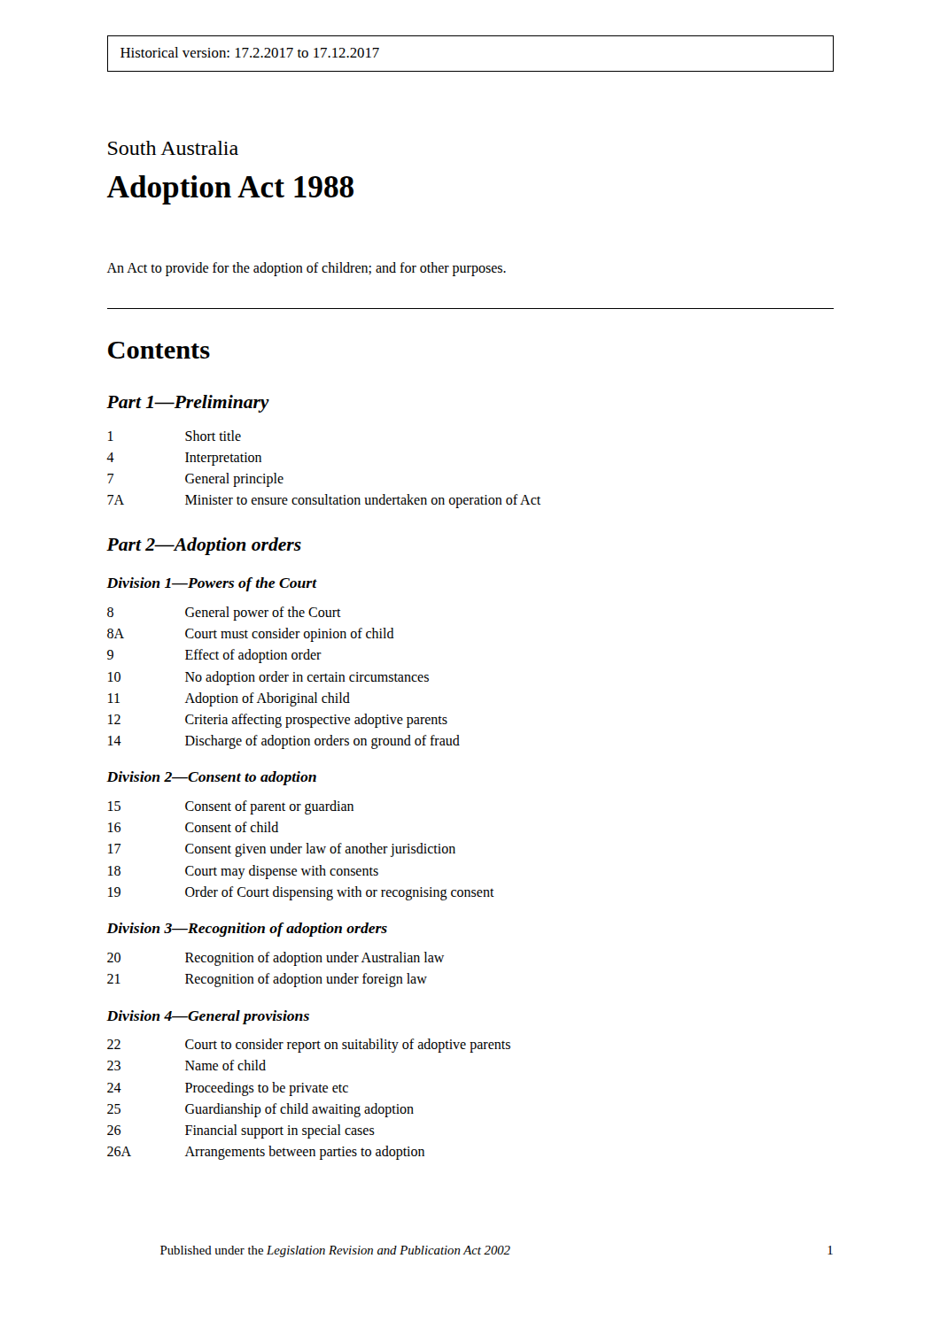Historical version: 17.2.2017 to 17.12.2017
South Australia
Adoption Act 1988
An Act to provide for the adoption of children; and for other purposes.
Contents
Part 1—Preliminary
| 1 | Short title |
| 4 | Interpretation |
| 7 | General principle |
| 7A | Minister to ensure consultation undertaken on operation of Act |
Part 2—Adoption orders
Division 1—Powers of the Court
| 8 | General power of the Court |
| 8A | Court must consider opinion of child |
| 9 | Effect of adoption order |
| 10 | No adoption order in certain circumstances |
| 11 | Adoption of Aboriginal child |
| 12 | Criteria affecting prospective adoptive parents |
| 14 | Discharge of adoption orders on ground of fraud |
Division 2—Consent to adoption
| 15 | Consent of parent or guardian |
| 16 | Consent of child |
| 17 | Consent given under law of another jurisdiction |
| 18 | Court may dispense with consents |
| 19 | Order of Court dispensing with or recognising consent |
Division 3—Recognition of adoption orders
| 20 | Recognition of adoption under Australian law |
| 21 | Recognition of adoption under foreign law |
Division 4—General provisions
| 22 | Court to consider report on suitability of adoptive parents |
| 23 | Name of child |
| 24 | Proceedings to be private etc |
| 25 | Guardianship of child awaiting adoption |
| 26 | Financial support in special cases |
| 26A | Arrangements between parties to adoption |
Published under the Legislation Revision and Publication Act 2002 1